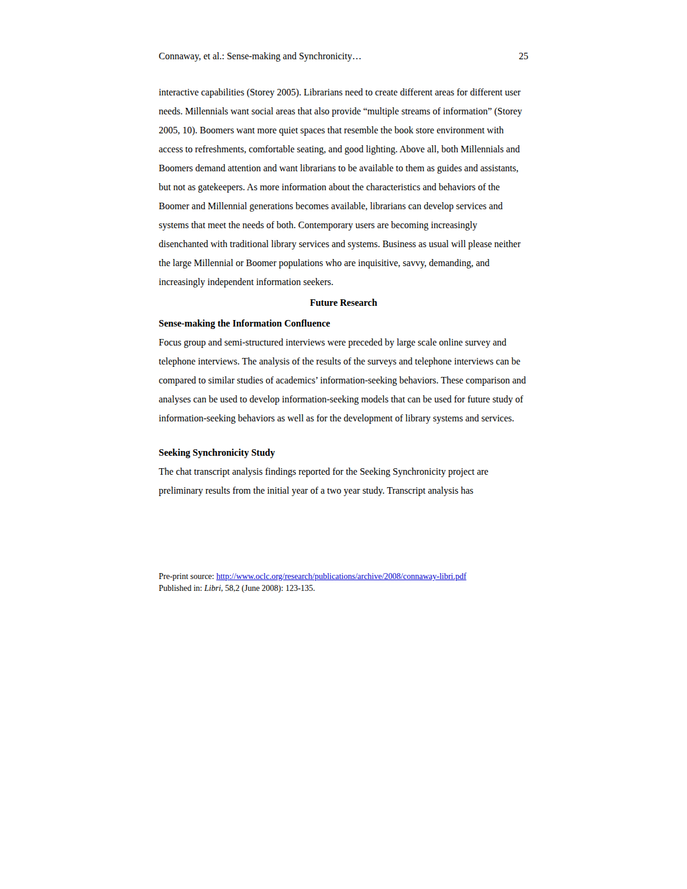Connaway, et al.: Sense-making and Synchronicity… 25
interactive capabilities (Storey 2005). Librarians need to create different areas for different user needs. Millennials want social areas that also provide “multiple streams of information” (Storey 2005, 10). Boomers want more quiet spaces that resemble the book store environment with access to refreshments, comfortable seating, and good lighting. Above all, both Millennials and Boomers demand attention and want librarians to be available to them as guides and assistants, but not as gatekeepers. As more information about the characteristics and behaviors of the Boomer and Millennial generations becomes available, librarians can develop services and systems that meet the needs of both. Contemporary users are becoming increasingly disenchanted with traditional library services and systems. Business as usual will please neither the large Millennial or Boomer populations who are inquisitive, savvy, demanding, and increasingly independent information seekers.
Future Research
Sense-making the Information Confluence
Focus group and semi-structured interviews were preceded by large scale online survey and telephone interviews. The analysis of the results of the surveys and telephone interviews can be compared to similar studies of academics’ information-seeking behaviors. These comparison and analyses can be used to develop information-seeking models that can be used for future study of information-seeking behaviors as well as for the development of library systems and services.
Seeking Synchronicity Study
The chat transcript analysis findings reported for the Seeking Synchronicity project are preliminary results from the initial year of a two year study. Transcript analysis has
Pre-print source: http://www.oclc.org/research/publications/archive/2008/connaway-libri.pdf
Published in: Libri, 58,2 (June 2008): 123-135.